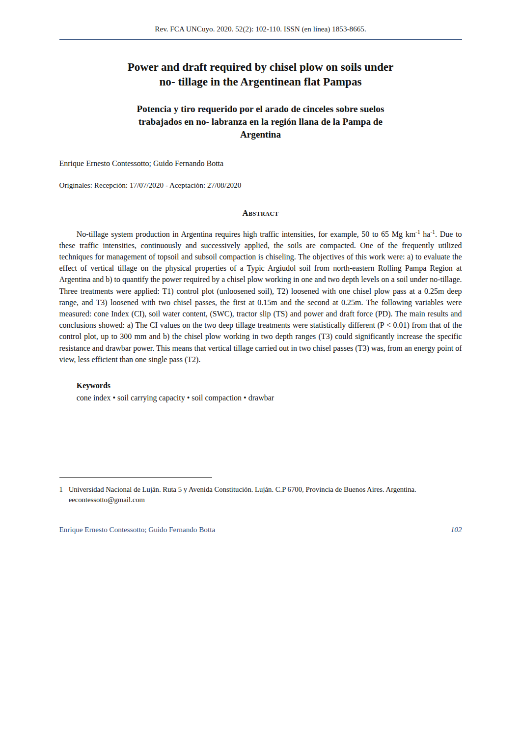Rev. FCA UNCuyo. 2020. 52(2): 102-110. ISSN (en línea) 1853-8665.
Power and draft required by chisel plow on soils under
no- tillage in the Argentinean flat Pampas
Potencia y tiro requerido por el arado de cinceles sobre suelos
trabajados en no- labranza en la región llana de la Pampa de
Argentina
Enrique Ernesto Contessotto; Guido Fernando Botta
Originales: Recepción: 17/07/2020 - Aceptación: 27/08/2020
Abstract
No-tillage system production in Argentina requires high traffic intensities, for example, 50 to 65 Mg km-1 ha-1. Due to these traffic intensities, continuously and successively applied, the soils are compacted. One of the frequently utilized techniques for management of topsoil and subsoil compaction is chiseling. The objectives of this work were: a) to evaluate the effect of vertical tillage on the physical properties of a Typic Argiudol soil from north-eastern Rolling Pampa Region at Argentina and b) to quantify the power required by a chisel plow working in one and two depth levels on a soil under no-tillage. Three treatments were applied: T1) control plot (unloosened soil), T2) loosened with one chisel plow pass at a 0.25m deep range, and T3) loosened with two chisel passes, the first at 0.15m and the second at 0.25m. The following variables were measured: cone Index (CI), soil water content, (SWC), tractor slip (TS) and power and draft force (PD). The main results and conclusions showed: a) The CI values on the two deep tillage treatments were statistically different (P < 0.01) from that of the control plot, up to 300 mm and b) the chisel plow working in two depth ranges (T3) could significantly increase the specific resistance and drawbar power. This means that vertical tillage carried out in two chisel passes (T3) was, from an energy point of view, less efficient than one single pass (T2).
Keywords
cone index • soil carrying capacity • soil compaction • drawbar
1 Universidad Nacional de Luján. Ruta 5 y Avenida Constitución. Luján. C.P 6700, Provincia de Buenos Aires. Argentina. eecontessotto@gmail.com
Enrique Ernesto Contessotto; Guido Fernando Botta 102